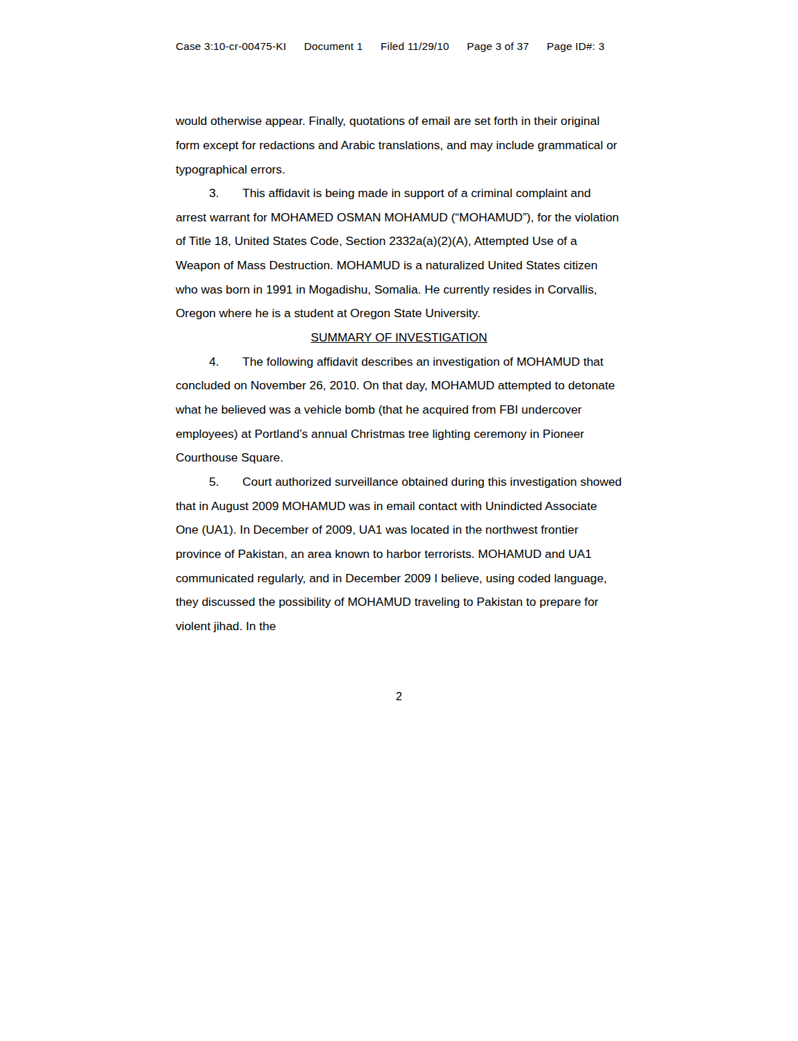Case 3:10-cr-00475-KI Document 1 Filed 11/29/10 Page 3 of 37 Page ID#: 3
would otherwise appear. Finally, quotations of email are set forth in their original form except for redactions and Arabic translations, and may include grammatical or typographical errors.
3. This affidavit is being made in support of a criminal complaint and arrest warrant for MOHAMED OSMAN MOHAMUD (“MOHAMUD”), for the violation of Title 18, United States Code, Section 2332a(a)(2)(A), Attempted Use of a Weapon of Mass Destruction. MOHAMUD is a naturalized United States citizen who was born in 1991 in Mogadishu, Somalia. He currently resides in Corvallis, Oregon where he is a student at Oregon State University.
SUMMARY OF INVESTIGATION
4. The following affidavit describes an investigation of MOHAMUD that concluded on November 26, 2010. On that day, MOHAMUD attempted to detonate what he believed was a vehicle bomb (that he acquired from FBI undercover employees) at Portland’s annual Christmas tree lighting ceremony in Pioneer Courthouse Square.
5. Court authorized surveillance obtained during this investigation showed that in August 2009 MOHAMUD was in email contact with Unindicted Associate One (UA1). In December of 2009, UA1 was located in the northwest frontier province of Pakistan, an area known to harbor terrorists. MOHAMUD and UA1 communicated regularly, and in December 2009 I believe, using coded language, they discussed the possibility of MOHAMUD traveling to Pakistan to prepare for violent jihad. In the
2